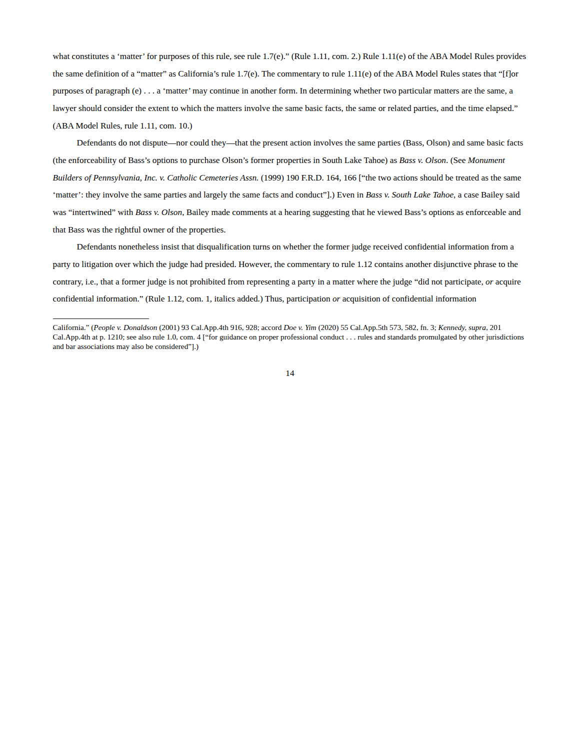what constitutes a ‘matter’ for purposes of this rule, see rule 1.7(e).” (Rule 1.11, com. 2.) Rule 1.11(e) of the ABA Model Rules provides the same definition of a “matter” as California’s rule 1.7(e). The commentary to rule 1.11(e) of the ABA Model Rules states that “[f]or purposes of paragraph (e) . . . a ‘matter’ may continue in another form. In determining whether two particular matters are the same, a lawyer should consider the extent to which the matters involve the same basic facts, the same or related parties, and the time elapsed.” (ABA Model Rules, rule 1.11, com. 10.)
Defendants do not dispute—nor could they—that the present action involves the same parties (Bass, Olson) and same basic facts (the enforceability of Bass’s options to purchase Olson’s former properties in South Lake Tahoe) as Bass v. Olson. (See Monument Builders of Pennsylvania, Inc. v. Catholic Cemeteries Assn. (1999) 190 F.R.D. 164, 166 [“the two actions should be treated as the same ‘matter’: they involve the same parties and largely the same facts and conduct”].) Even in Bass v. South Lake Tahoe, a case Bailey said was “intertwined” with Bass v. Olson, Bailey made comments at a hearing suggesting that he viewed Bass’s options as enforceable and that Bass was the rightful owner of the properties.
Defendants nonetheless insist that disqualification turns on whether the former judge received confidential information from a party to litigation over which the judge had presided. However, the commentary to rule 1.12 contains another disjunctive phrase to the contrary, i.e., that a former judge is not prohibited from representing a party in a matter where the judge “did not participate, or acquire confidential information.” (Rule 1.12, com. 1, italics added.) Thus, participation or acquisition of confidential information
California.” (People v. Donaldson (2001) 93 Cal.App.4th 916, 928; accord Doe v. Yim (2020) 55 Cal.App.5th 573, 582, fn. 3; Kennedy, supra, 201 Cal.App.4th at p. 1210; see also rule 1.0, com. 4 [“for guidance on proper professional conduct . . . rules and standards promulgated by other jurisdictions and bar associations may also be considered”].)
14